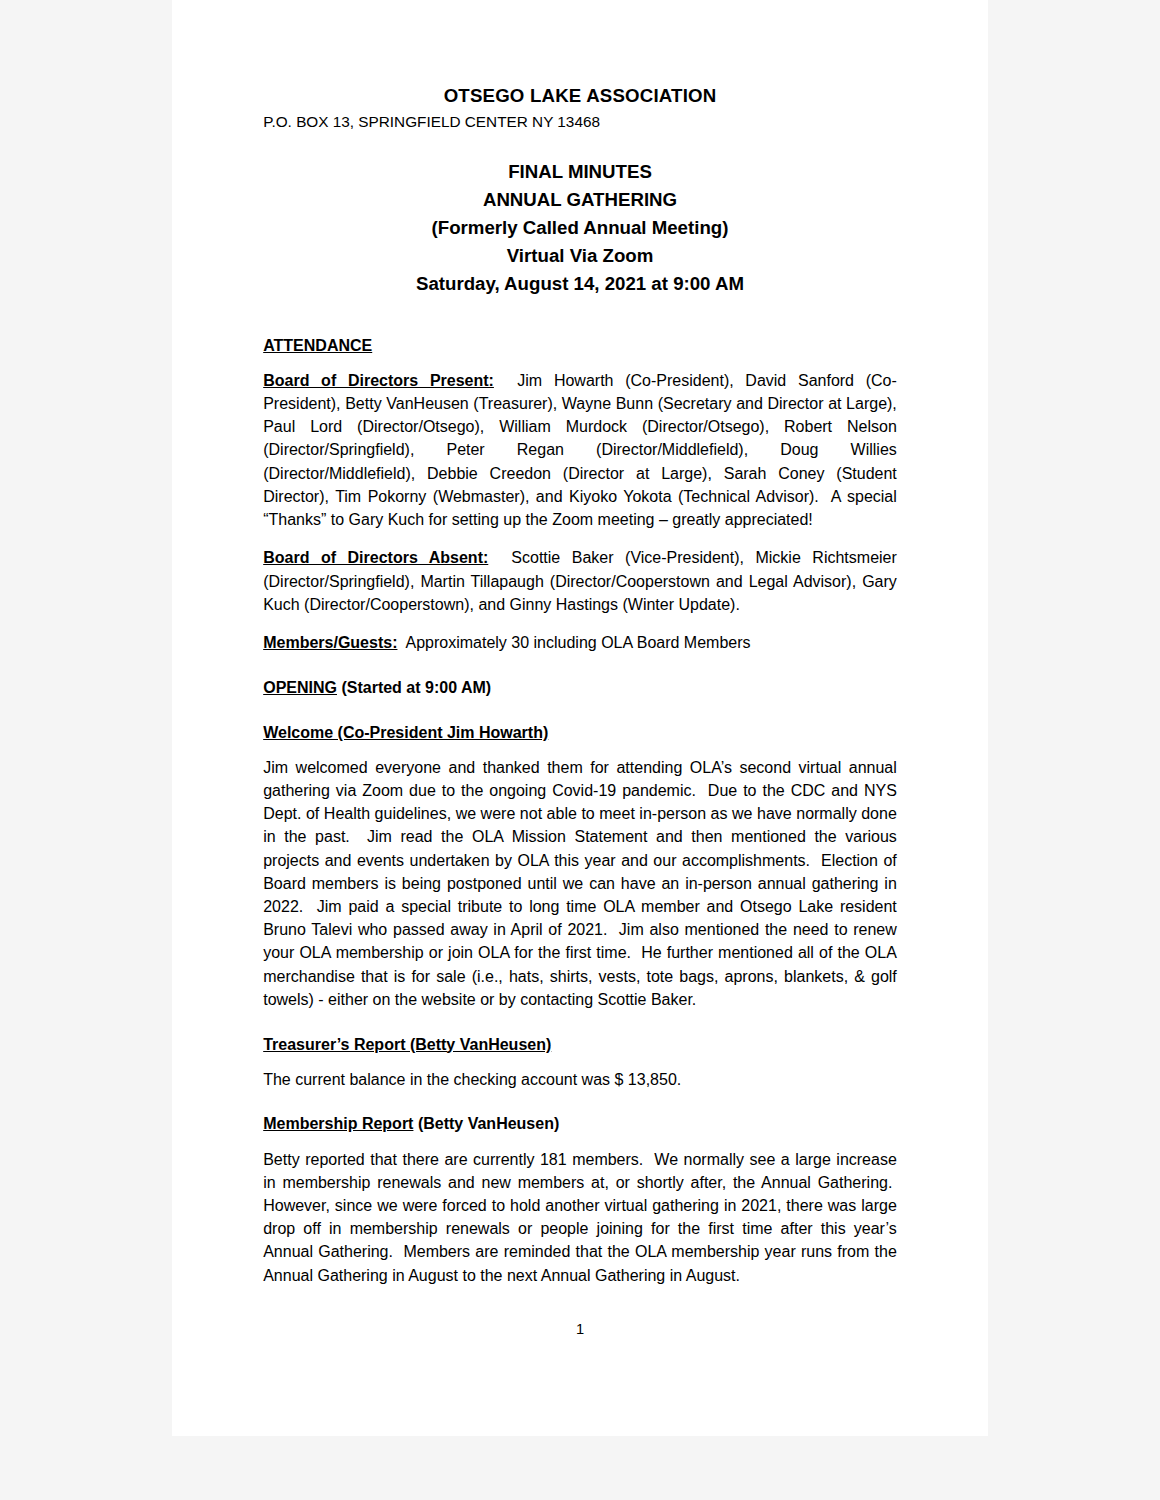OTSEGO LAKE ASSOCIATION
P.O. BOX 13, SPRINGFIELD CENTER NY 13468
FINAL MINUTES ANNUAL GATHERING (Formerly Called Annual Meeting) Virtual Via Zoom Saturday, August 14, 2021 at 9:00 AM
ATTENDANCE
Board of Directors Present: Jim Howarth (Co-President), David Sanford (Co-President), Betty VanHeusen (Treasurer), Wayne Bunn (Secretary and Director at Large), Paul Lord (Director/Otsego), William Murdock (Director/Otsego), Robert Nelson (Director/Springfield), Peter Regan (Director/Middlefield), Doug Willies (Director/Middlefield), Debbie Creedon (Director at Large), Sarah Coney (Student Director), Tim Pokorny (Webmaster), and Kiyoko Yokota (Technical Advisor). A special “Thanks” to Gary Kuch for setting up the Zoom meeting – greatly appreciated!
Board of Directors Absent: Scottie Baker (Vice-President), Mickie Richtsmeier (Director/Springfield), Martin Tillapaugh (Director/Cooperstown and Legal Advisor), Gary Kuch (Director/Cooperstown), and Ginny Hastings (Winter Update).
Members/Guests: Approximately 30 including OLA Board Members
OPENING (Started at 9:00 AM)
Welcome (Co-President Jim Howarth)
Jim welcomed everyone and thanked them for attending OLA’s second virtual annual gathering via Zoom due to the ongoing Covid-19 pandemic. Due to the CDC and NYS Dept. of Health guidelines, we were not able to meet in-person as we have normally done in the past. Jim read the OLA Mission Statement and then mentioned the various projects and events undertaken by OLA this year and our accomplishments. Election of Board members is being postponed until we can have an in-person annual gathering in 2022. Jim paid a special tribute to long time OLA member and Otsego Lake resident Bruno Talevi who passed away in April of 2021. Jim also mentioned the need to renew your OLA membership or join OLA for the first time. He further mentioned all of the OLA merchandise that is for sale (i.e., hats, shirts, vests, tote bags, aprons, blankets, & golf towels) - either on the website or by contacting Scottie Baker.
Treasurer’s Report (Betty VanHeusen)
The current balance in the checking account was $ 13,850.
Membership Report (Betty VanHeusen)
Betty reported that there are currently 181 members. We normally see a large increase in membership renewals and new members at, or shortly after, the Annual Gathering. However, since we were forced to hold another virtual gathering in 2021, there was large drop off in membership renewals or people joining for the first time after this year’s Annual Gathering. Members are reminded that the OLA membership year runs from the Annual Gathering in August to the next Annual Gathering in August.
1